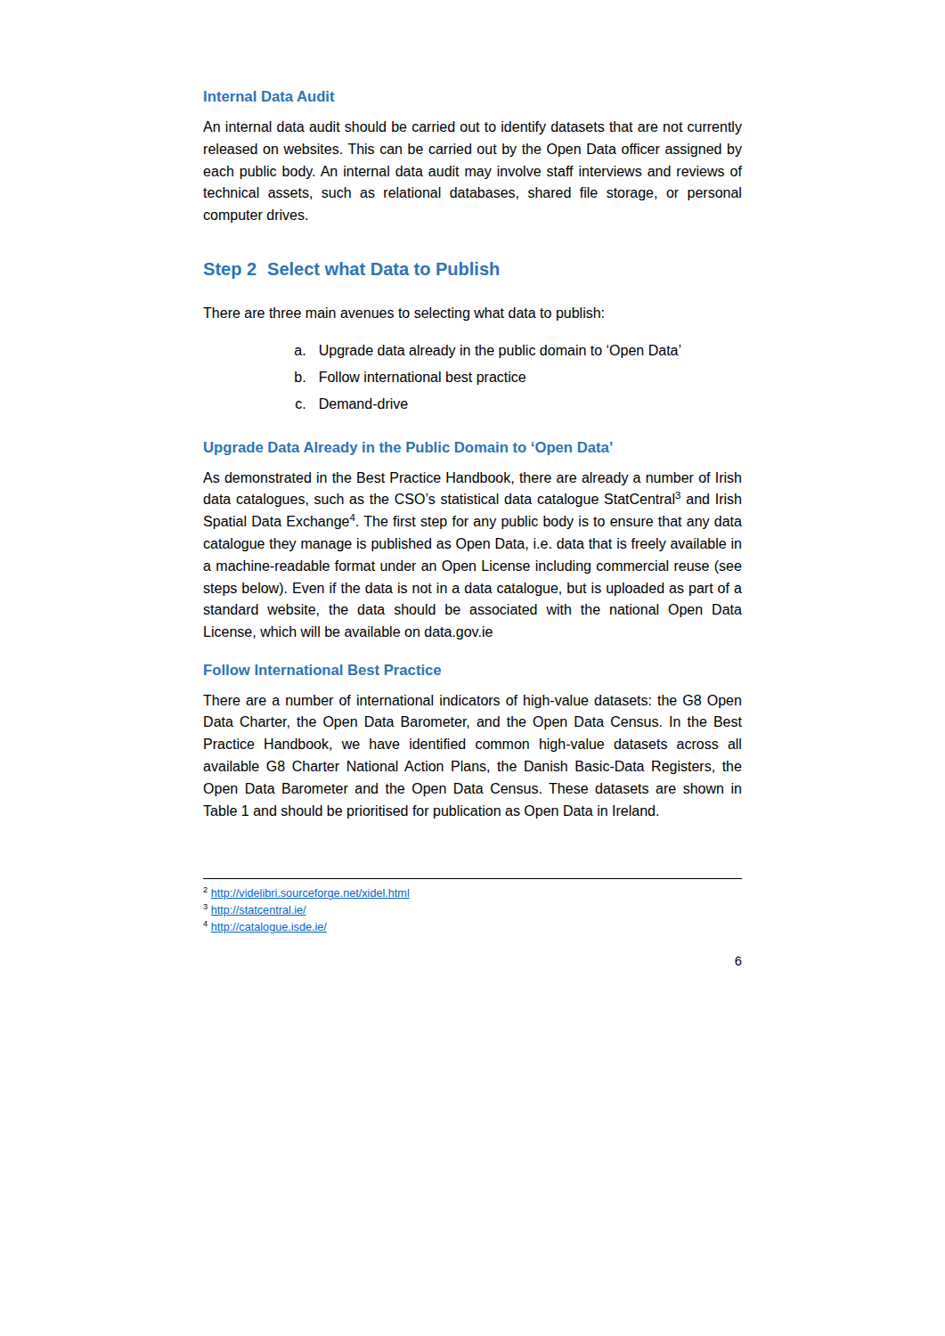Internal Data Audit
An internal data audit should be carried out to identify datasets that are not currently released on websites. This can be carried out by the Open Data officer assigned by each public body. An internal data audit may involve staff interviews and reviews of technical assets, such as relational databases, shared file storage, or personal computer drives.
Step 2 Select what Data to Publish
There are three main avenues to selecting what data to publish:
Upgrade data already in the public domain to ‘Open Data’
Follow international best practice
Demand-drive
Upgrade Data Already in the Public Domain to ‘Open Data’
As demonstrated in the Best Practice Handbook, there are already a number of Irish data catalogues, such as the CSO’s statistical data catalogue StatCentral3 and Irish Spatial Data Exchange4. The first step for any public body is to ensure that any data catalogue they manage is published as Open Data, i.e. data that is freely available in a machine-readable format under an Open License including commercial reuse (see steps below). Even if the data is not in a data catalogue, but is uploaded as part of a standard website, the data should be associated with the national Open Data License, which will be available on data.gov.ie
Follow International Best Practice
There are a number of international indicators of high-value datasets: the G8 Open Data Charter, the Open Data Barometer, and the Open Data Census. In the Best Practice Handbook, we have identified common high-value datasets across all available G8 Charter National Action Plans, the Danish Basic-Data Registers, the Open Data Barometer and the Open Data Census. These datasets are shown in Table 1 and should be prioritised for publication as Open Data in Ireland.
2 http://videlibri.sourceforge.net/xidel.html
3 http://statcentral.ie/
4 http://catalogue.isde.ie/
6